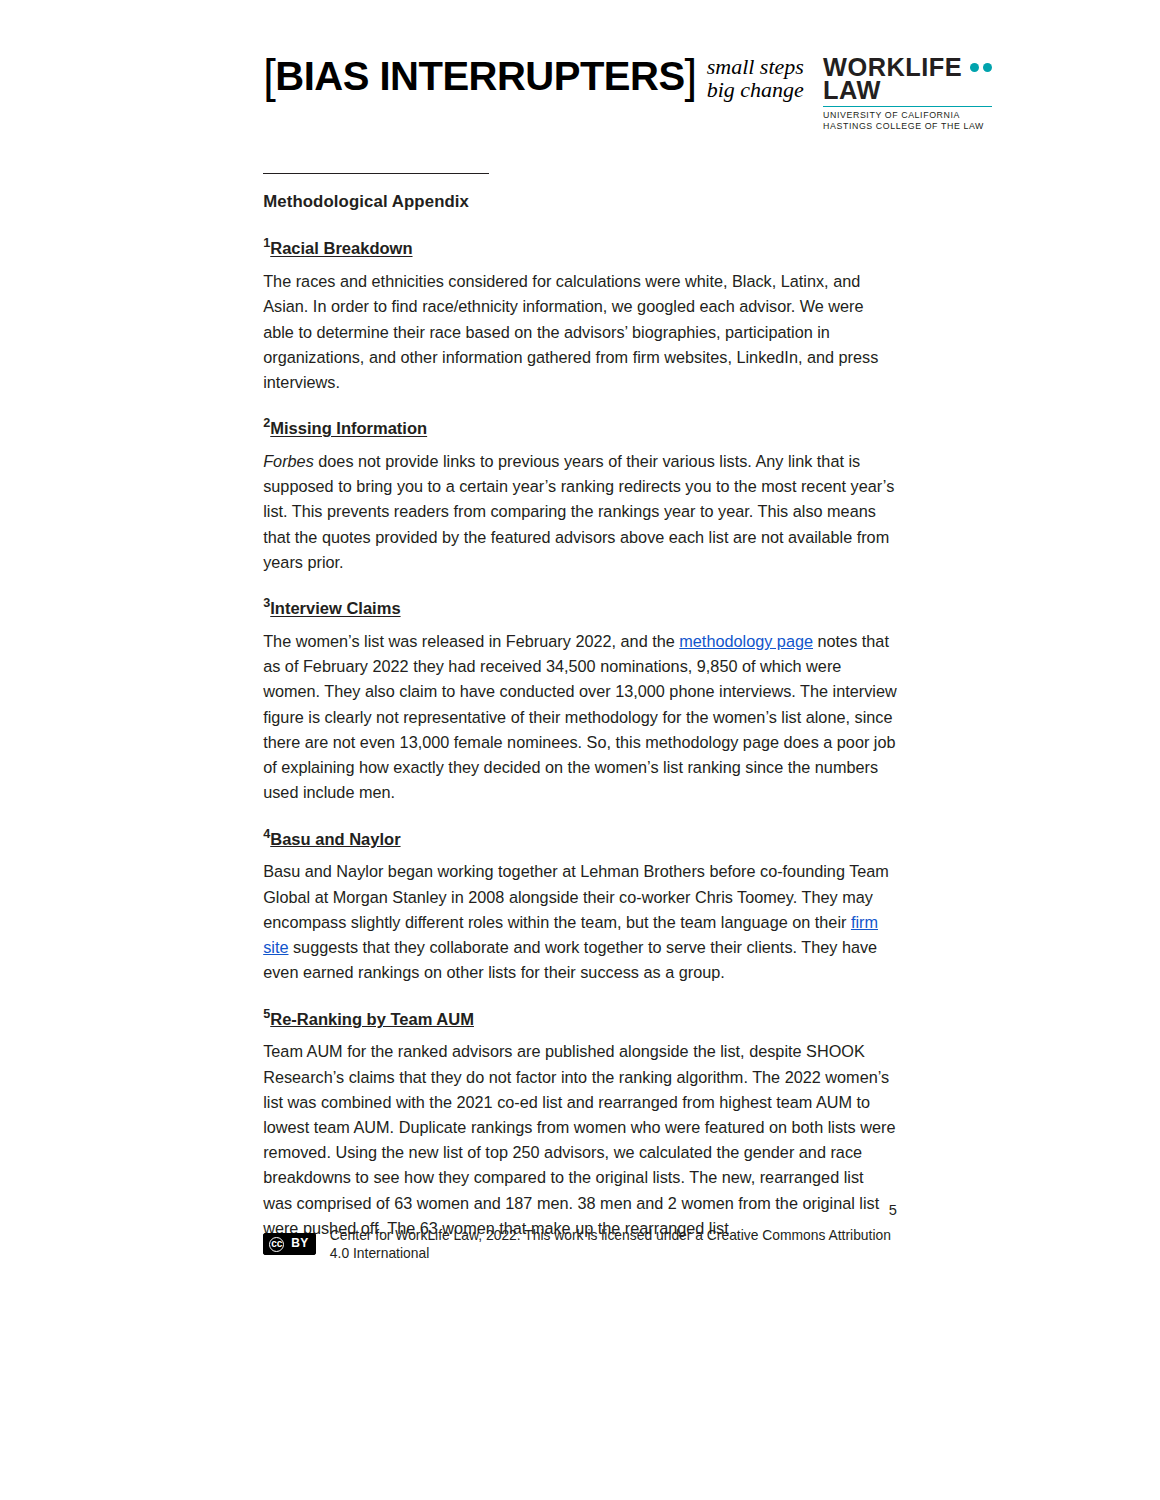[BIAS INTERRUPTERS]
small steps big change
WORKLIFE
LAW
University of California
Hastings College of the Law
Methodological Appendix
1 Racial Breakdown
The races and ethnicities considered for calculations were white, Black, Latinx, and Asian. In order to find race/ethnicity information, we googled each advisor. We were able to determine their race based on the advisors’ biographies, participation in organizations, and other information gathered from firm websites, LinkedIn, and press interviews.
2 Missing Information
Forbes does not provide links to previous years of their various lists. Any link that is supposed to bring you to a certain year’s ranking redirects you to the most recent year’s list. This prevents readers from comparing the rankings year to year. This also means that the quotes provided by the featured advisors above each list are not available from years prior.
3 Interview Claims
The women’s list was released in February 2022, and the methodology page notes that as of February 2022 they had received 34,500 nominations, 9,850 of which were women. They also claim to have conducted over 13,000 phone interviews. The interview figure is clearly not representative of their methodology for the women’s list alone, since there are not even 13,000 female nominees. So, this methodology page does a poor job of explaining how exactly they decided on the women’s list ranking since the numbers used include men.
4 Basu and Naylor
Basu and Naylor began working together at Lehman Brothers before co-founding Team Global at Morgan Stanley in 2008 alongside their co-worker Chris Toomey. They may encompass slightly different roles within the team, but the team language on their firm site suggests that they collaborate and work together to serve their clients. They have even earned rankings on other lists for their success as a group.
5 Re-Ranking by Team AUM
Team AUM for the ranked advisors are published alongside the list, despite SHOOK Research’s claims that they do not factor into the ranking algorithm. The 2022 women’s list was combined with the 2021 co-ed list and rearranged from highest team AUM to lowest team AUM. Duplicate rankings from women who were featured on both lists were removed. Using the new list of top 250 advisors, we calculated the gender and race breakdowns to see how they compared to the original lists. The new, rearranged list was comprised of 63 women and 187 men. 38 men and 2 women from the original list were pushed off. The 63 women that make up the rearranged list
5
cc BY
Center for WorkLife Law, 2022. This work is licensed under a Creative Commons Attribution 4.0 International